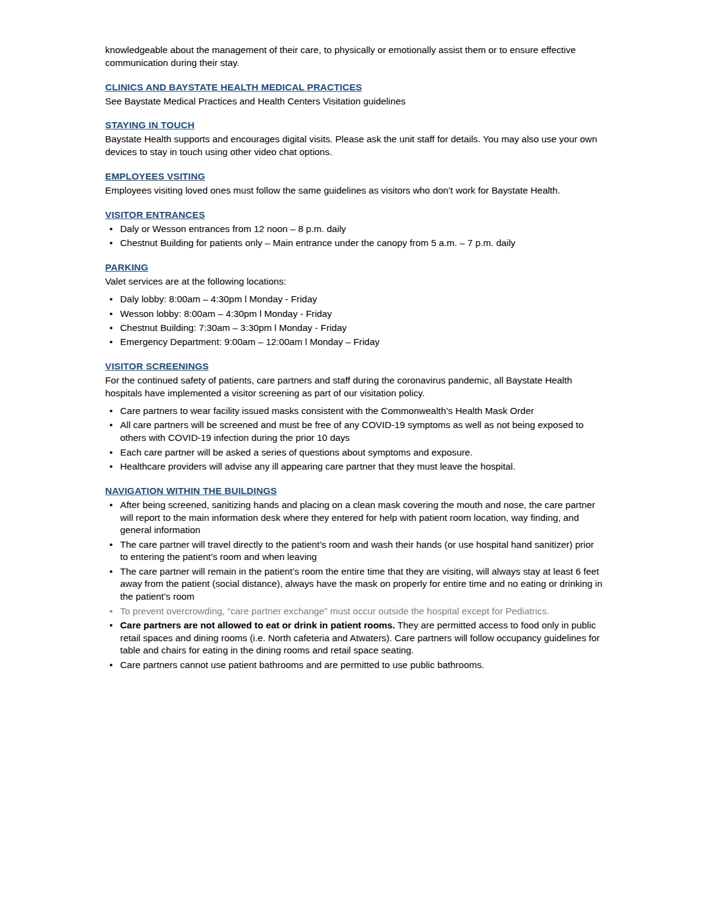knowledgeable about the management of their care, to physically or emotionally assist them or to ensure effective communication during their stay.
CLINICS AND BAYSTATE HEALTH MEDICAL PRACTICES
See Baystate Medical Practices and Health Centers Visitation guidelines
STAYING IN TOUCH
Baystate Health supports and encourages digital visits. Please ask the unit staff for details. You may also use your own devices to stay in touch using other video chat options.
EMPLOYEES VSITING
Employees visiting loved ones must follow the same guidelines as visitors who don’t work for Baystate Health.
VISITOR ENTRANCES
Daly or Wesson entrances from 12 noon – 8 p.m. daily
Chestnut Building for patients only – Main entrance under the canopy from 5 a.m. – 7 p.m. daily
PARKING
Valet services are at the following locations:
Daly lobby: 8:00am – 4:30pm l Monday - Friday
Wesson lobby: 8:00am – 4:30pm l Monday - Friday
Chestnut Building: 7:30am – 3:30pm l Monday - Friday
Emergency Department: 9:00am – 12:00am l Monday – Friday
VISITOR SCREENINGS
For the continued safety of patients, care partners and staff during the coronavirus pandemic, all Baystate Health hospitals have implemented a visitor screening as part of our visitation policy.
Care partners to wear facility issued masks consistent with the Commonwealth’s Health Mask Order
All care partners will be screened and must be free of any COVID-19 symptoms as well as not being exposed to others with COVID-19 infection during the prior 10 days
Each care partner will be asked a series of questions about symptoms and exposure.
Healthcare providers will advise any ill appearing care partner that they must leave the hospital.
NAVIGATION WITHIN THE BUILDINGS
After being screened, sanitizing hands and placing on a clean mask covering the mouth and nose, the care partner will report to the main information desk where they entered for help with patient room location, way finding, and general information
The care partner will travel directly to the patient’s room and wash their hands (or use hospital hand sanitizer) prior to entering the patient’s room and when leaving
The care partner will remain in the patient’s room the entire time that they are visiting, will always stay at least 6 feet away from the patient (social distance), always have the mask on properly for entire time and no eating or drinking in the patient’s room
To prevent overcrowding, “care partner exchange” must occur outside the hospital except for Pediatrics.
Care partners are not allowed to eat or drink in patient rooms. They are permitted access to food only in public retail spaces and dining rooms (i.e. North cafeteria and Atwaters). Care partners will follow occupancy guidelines for table and chairs for eating in the dining rooms and retail space seating.
Care partners cannot use patient bathrooms and are permitted to use public bathrooms.